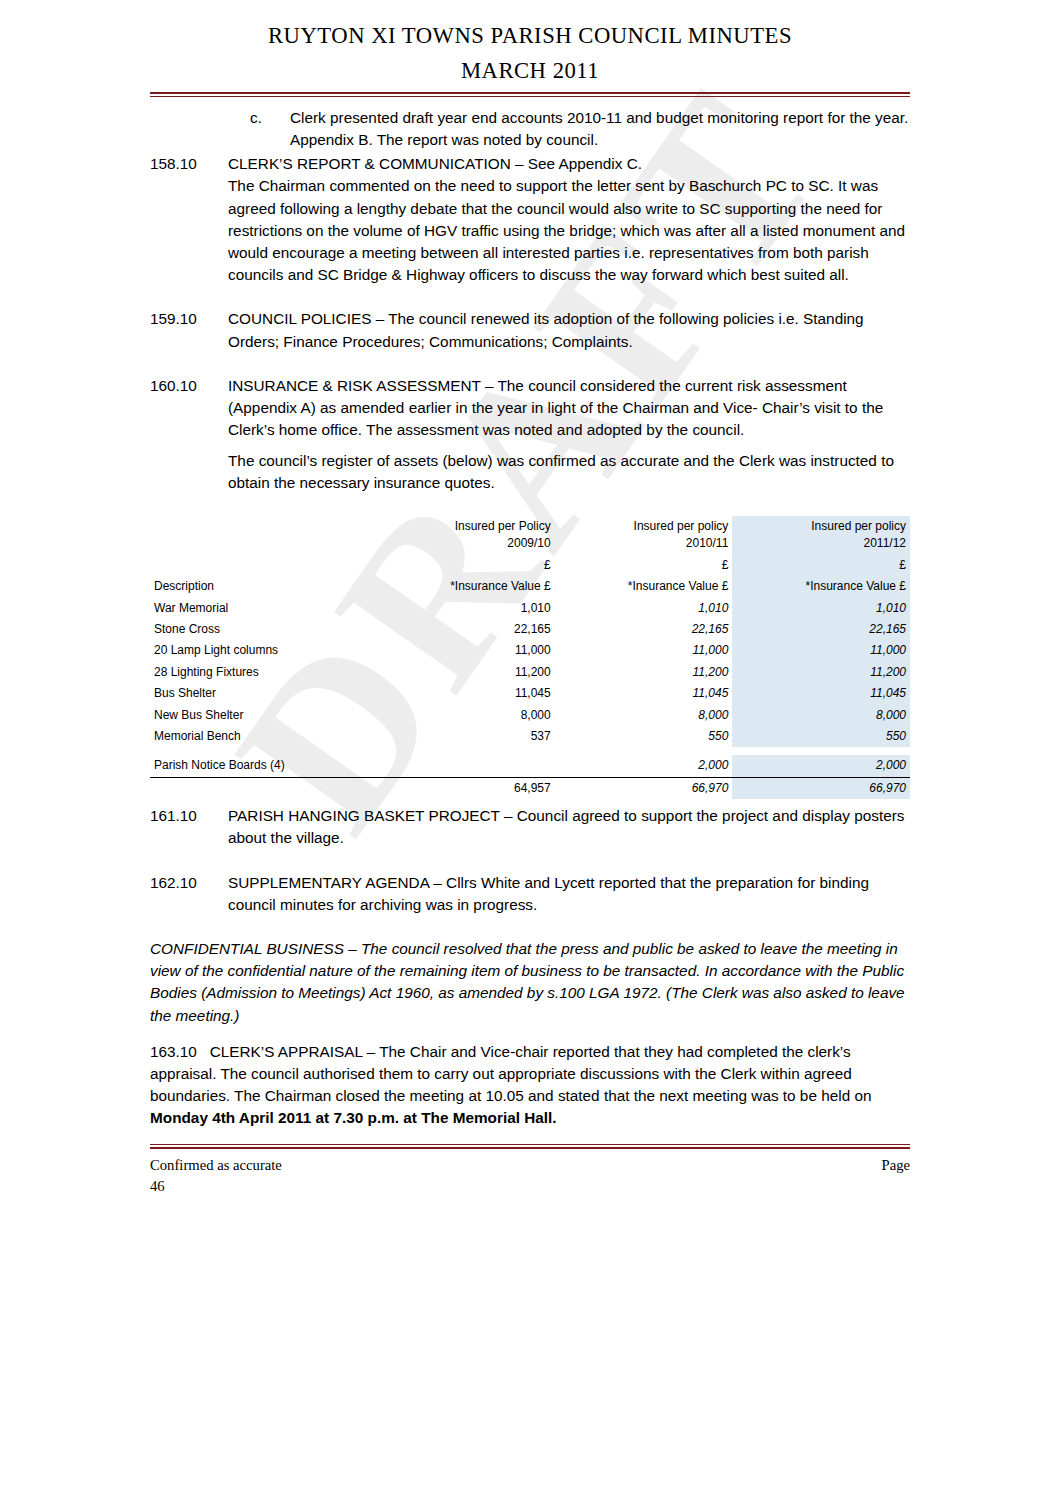DRAFT
RUYTON XI TOWNS PARISH COUNCIL MINUTES
MARCH 2011
c.
Clerk presented draft year end accounts 2010-11 and budget monitoring report for the year. Appendix B. The report was noted by council.
158.10
CLERK’S REPORT & COMMUNICATION – See Appendix C.
The Chairman commented on the need to support the letter sent by Baschurch PC to SC. It was agreed following a lengthy debate that the council would also write to SC supporting the need for restrictions on the volume of HGV traffic using the bridge; which was after all a listed monument and would encourage a meeting between all interested parties i.e. representatives from both parish councils and SC Bridge & Highway officers to discuss the way forward which best suited all.
159.10
COUNCIL POLICIES – The council renewed its adoption of the following policies i.e. Standing Orders; Finance Procedures; Communications; Complaints.
160.10
INSURANCE & RISK ASSESSMENT – The council considered the current risk assessment (Appendix A) as amended earlier in the year in light of the Chairman and Vice- Chair’s visit to the Clerk’s home office. The assessment was noted and adopted by the council.
The council’s register of assets (below) was confirmed as accurate and the Clerk was instructed to obtain the necessary insurance quotes.
| | Insured per Policy 2009/10 | Insured per policy 2010/11 | Insured per policy 2011/12 |
| --- | --- | --- | --- |
| | £ | £ | £ |
| Description | *Insurance Value £ | *Insurance Value £ | *Insurance Value £ |
| War Memorial | 1,010 | 1,010 | 1,010 |
| Stone Cross | 22,165 | 22,165 | 22,165 |
| 20 Lamp Light columns | 11,000 | 11,000 | 11,000 |
| 28 Lighting Fixtures | 11,200 | 11,200 | 11,200 |
| Bus Shelter | 11,045 | 11,045 | 11,045 |
| New Bus Shelter | 8,000 | 8,000 | 8,000 |
| Memorial Bench | 537 | 550 | 550 |
| Parish Notice Boards (4) | | 2,000 | 2,000 |
| | 64,957 | 66,970 | 66,970 |
161.10
PARISH HANGING BASKET PROJECT – Council agreed to support the project and display posters about the village.
162.10
SUPPLEMENTARY AGENDA – Cllrs White and Lycett reported that the preparation for binding council minutes for archiving was in progress.
CONFIDENTIAL BUSINESS – The council resolved that the press and public be asked to leave the meeting in view of the confidential nature of the remaining item of business to be transacted. In accordance with the Public Bodies (Admission to Meetings) Act 1960, as amended by s.100 LGA 1972. (The Clerk was also asked to leave the meeting.)
163.10 CLERK’S APPRAISAL – The Chair and Vice-chair reported that they had completed the clerk’s appraisal. The council authorised them to carry out appropriate discussions with the Clerk within agreed boundaries. The Chairman closed the meeting at 10.05 and stated that the next meeting was to be held on Monday 4th April 2011 at 7.30 p.m. at The Memorial Hall.
Confirmed as accurate
Page
46